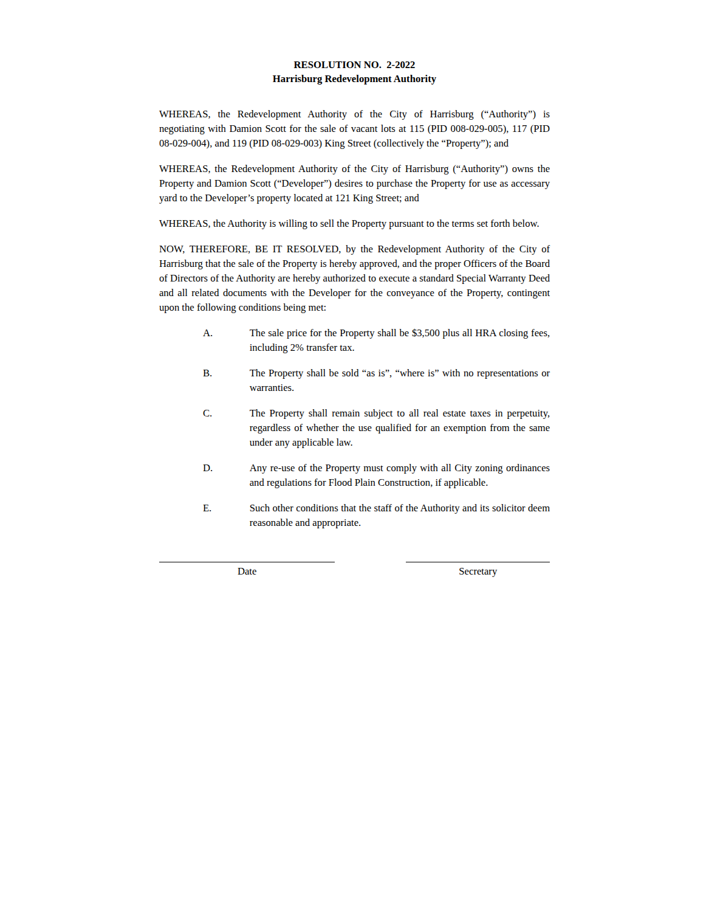RESOLUTION NO. 2-2022Harrisburg Redevelopment Authority
WHEREAS, the Redevelopment Authority of the City of Harrisburg (“Authority”) is negotiating with Damion Scott for the sale of vacant lots at 115 (PID 008-029-005), 117 (PID 08-029-004), and 119 (PID 08-029-003) King Street (collectively the “Property”); and
WHEREAS, the Redevelopment Authority of the City of Harrisburg (“Authority”) owns the Property and Damion Scott (“Developer”) desires to purchase the Property for use as accessary yard to the Developer’s property located at 121 King Street; and
WHEREAS, the Authority is willing to sell the Property pursuant to the terms set forth below.
NOW, THEREFORE, BE IT RESOLVED, by the Redevelopment Authority of the City of Harrisburg that the sale of the Property is hereby approved, and the proper Officers of the Board of Directors of the Authority are hereby authorized to execute a standard Special Warranty Deed and all related documents with the Developer for the conveyance of the Property, contingent upon the following conditions being met:
A. The sale price for the Property shall be $3,500 plus all HRA closing fees, including 2% transfer tax.
B. The Property shall be sold “as is”, “where is” with no representations or warranties.
C. The Property shall remain subject to all real estate taxes in perpetuity, regardless of whether the use qualified for an exemption from the same under any applicable law.
D. Any re-use of the Property must comply with all City zoning ordinances and regulations for Flood Plain Construction, if applicable.
E. Such other conditions that the staff of the Authority and its solicitor deem reasonable and appropriate.
| Date | | Secretary |